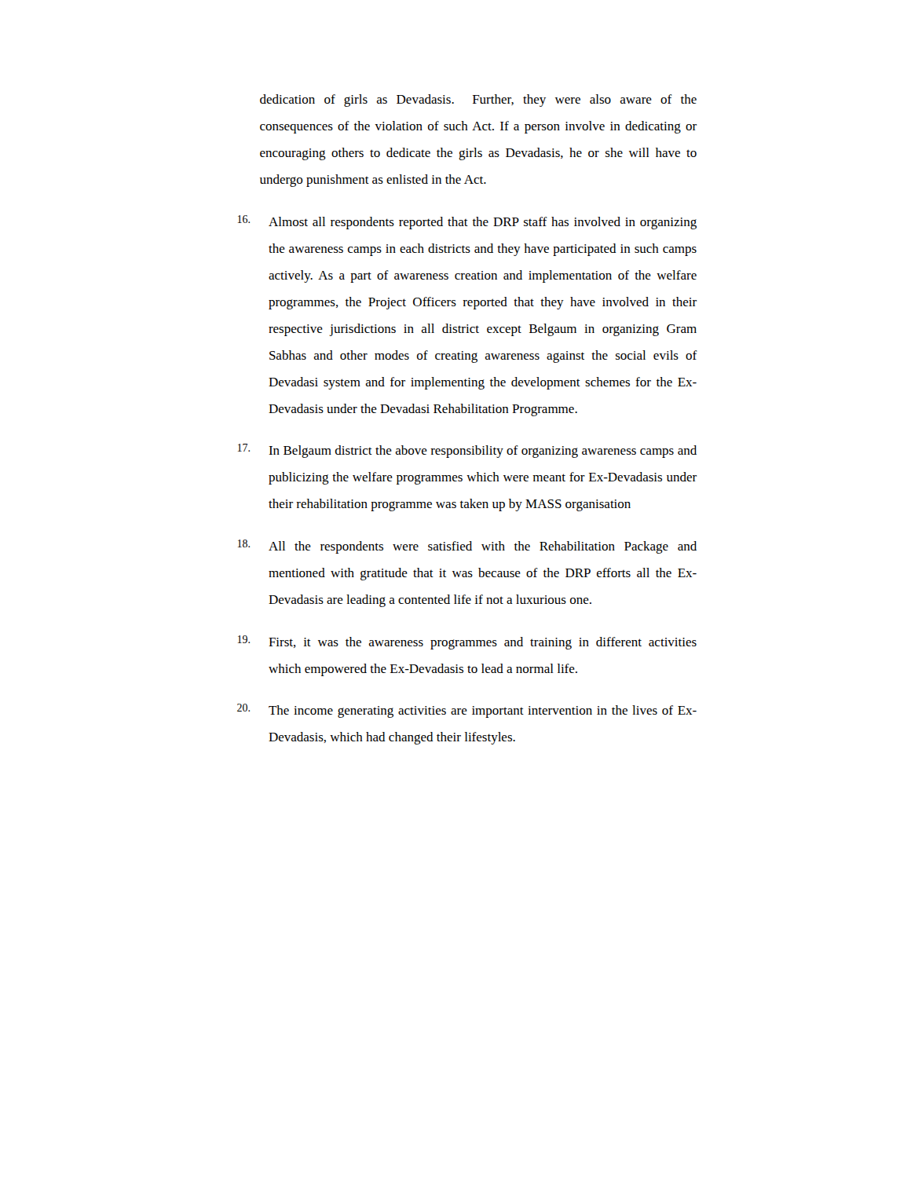dedication of girls as Devadasis. Further, they were also aware of the consequences of the violation of such Act. If a person involve in dedicating or encouraging others to dedicate the girls as Devadasis, he or she will have to undergo punishment as enlisted in the Act.
16. Almost all respondents reported that the DRP staff has involved in organizing the awareness camps in each districts and they have participated in such camps actively. As a part of awareness creation and implementation of the welfare programmes, the Project Officers reported that they have involved in their respective jurisdictions in all district except Belgaum in organizing Gram Sabhas and other modes of creating awareness against the social evils of Devadasi system and for implementing the development schemes for the Ex-Devadasis under the Devadasi Rehabilitation Programme.
17. In Belgaum district the above responsibility of organizing awareness camps and publicizing the welfare programmes which were meant for Ex-Devadasis under their rehabilitation programme was taken up by MASS organisation
18. All the respondents were satisfied with the Rehabilitation Package and mentioned with gratitude that it was because of the DRP efforts all the Ex-Devadasis are leading a contented life if not a luxurious one.
19. First, it was the awareness programmes and training in different activities which empowered the Ex-Devadasis to lead a normal life.
20. The income generating activities are important intervention in the lives of Ex-Devadasis, which had changed their lifestyles.